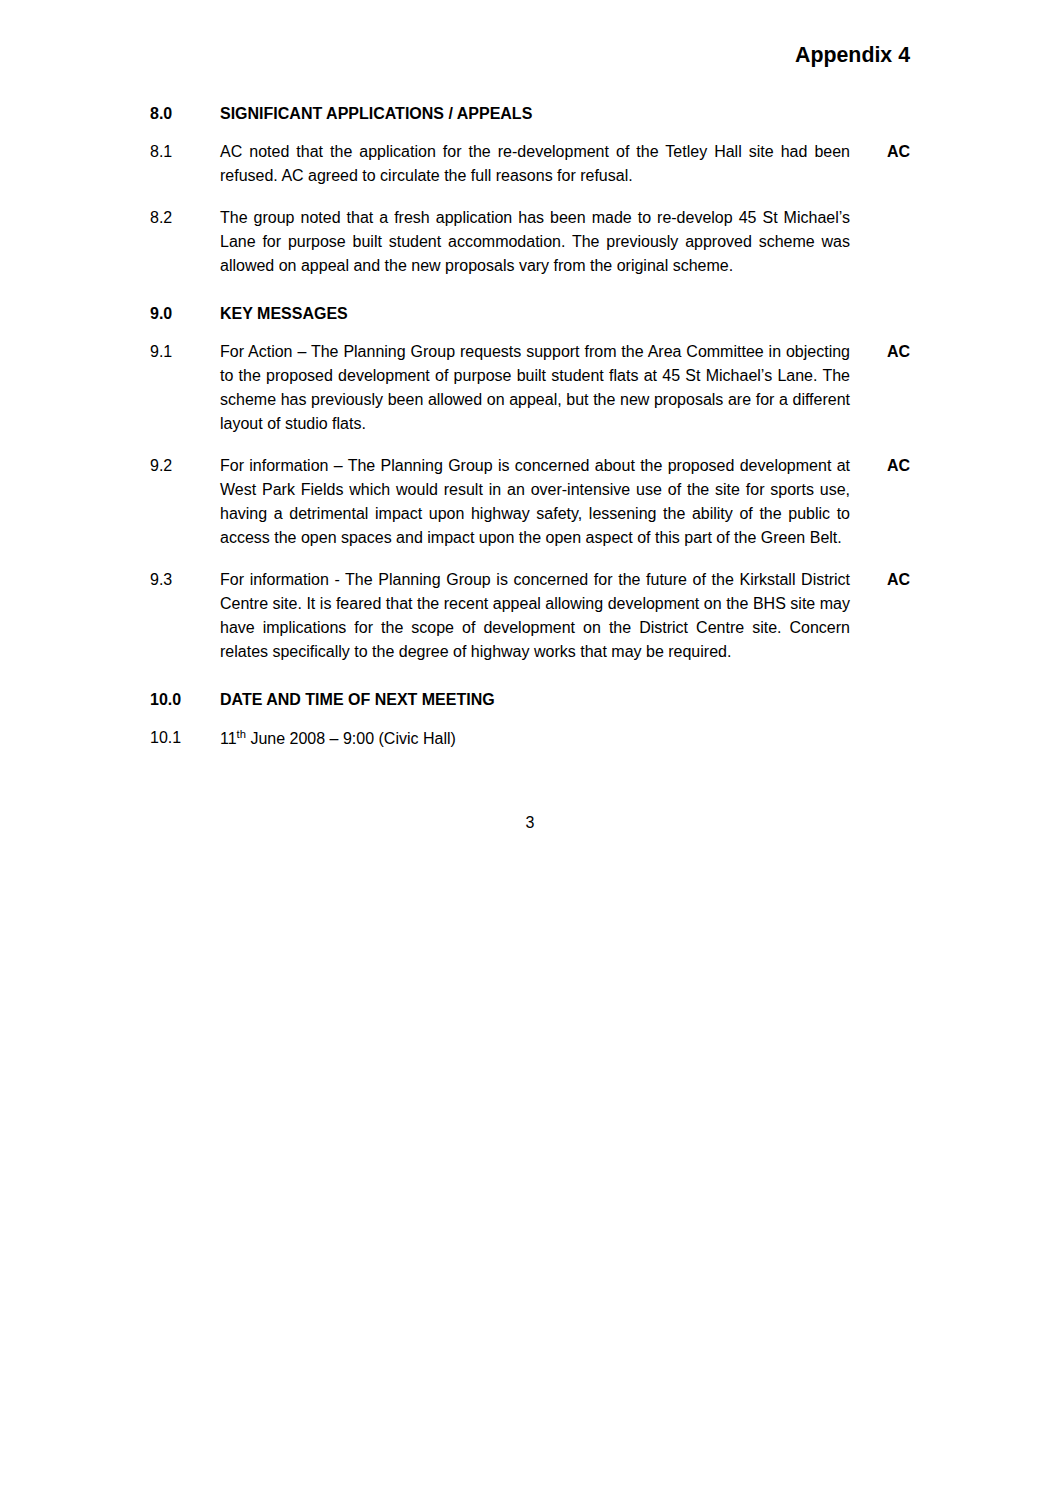Appendix 4
8.0 SIGNIFICANT APPLICATIONS / APPEALS
8.1
AC noted that the application for the re-development of the Tetley Hall site had been refused. AC agreed to circulate the full reasons for refusal.
AC
8.2
The group noted that a fresh application has been made to re-develop 45 St Michael’s Lane for purpose built student accommodation. The previously approved scheme was allowed on appeal and the new proposals vary from the original scheme.
9.0 KEY MESSAGES
9.1
For Action – The Planning Group requests support from the Area Committee in objecting to the proposed development of purpose built student flats at 45 St Michael’s Lane. The scheme has previously been allowed on appeal, but the new proposals are for a different layout of studio flats.
AC
9.2
For information – The Planning Group is concerned about the proposed development at West Park Fields which would result in an over-intensive use of the site for sports use, having a detrimental impact upon highway safety, lessening the ability of the public to access the open spaces and impact upon the open aspect of this part of the Green Belt.
AC
9.3
For information - The Planning Group is concerned for the future of the Kirkstall District Centre site. It is feared that the recent appeal allowing development on the BHS site may have implications for the scope of development on the District Centre site. Concern relates specifically to the degree of highway works that may be required.
AC
10.0 DATE AND TIME OF NEXT MEETING
10.1
11th June 2008 – 9:00 (Civic Hall)
3